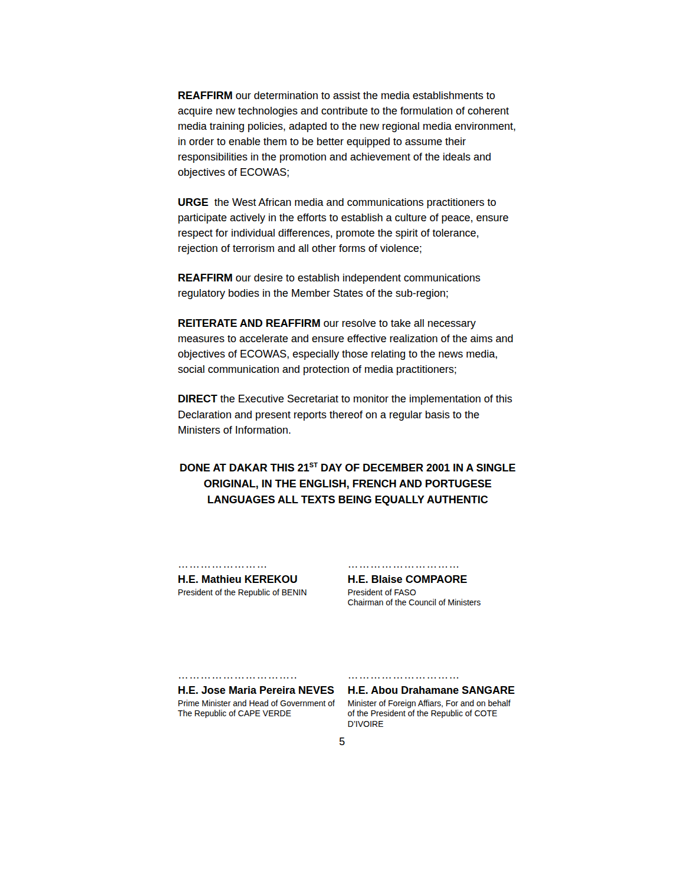REAFFIRM our determination to assist the media establishments to acquire new technologies and contribute to the formulation of coherent media training policies, adapted to the new regional media environment, in order to enable them to be better equipped to assume their responsibilities in the promotion and achievement of the ideals and objectives of ECOWAS;
URGE the West African media and communications practitioners to participate actively in the efforts to establish a culture of peace, ensure respect for individual differences, promote the spirit of tolerance, rejection of terrorism and all other forms of violence;
REAFFIRM our desire to establish independent communications regulatory bodies in the Member States of the sub-region;
REITERATE AND REAFFIRM our resolve to take all necessary measures to accelerate and ensure effective realization of the aims and objectives of ECOWAS, especially those relating to the news media, social communication and protection of media practitioners;
DIRECT the Executive Secretariat to monitor the implementation of this Declaration and present reports thereof on a regular basis to the Ministers of Information.
DONE AT DAKAR THIS 21ST DAY OF DECEMBER 2001 IN A SINGLE ORIGINAL, IN THE ENGLISH, FRENCH AND PORTUGESE LANGUAGES ALL TEXTS BEING EQUALLY AUTHENTIC
| …………………… H.E. Mathieu KEREKOU President of the Republic of BENIN | ………………………… H.E. Blaise COMPAORE President of FASO Chairman of the Council of Ministers |
| ………………………….. H.E. Jose Maria Pereira NEVES Prime Minister and Head of Government of The Republic of CAPE VERDE | ………………………… H.E. Abou Drahamane SANGARE Minister of Foreign Affiars, For and on behalf of the President of the Republic of COTE D’IVOIRE |
5